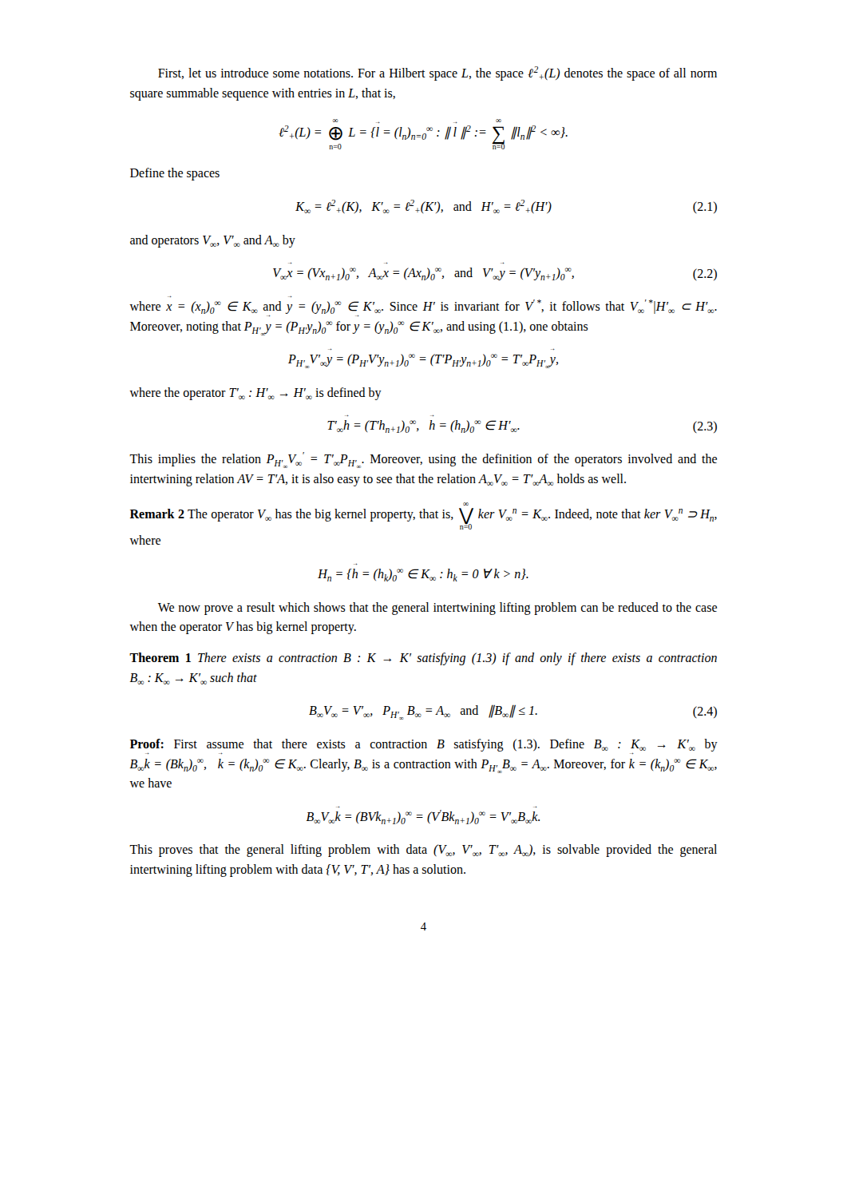First, let us introduce some notations. For a Hilbert space L, the space ℓ2+(L) denotes the space of all norm square summable sequence with entries in L, that is,
ℓ2+(L) = ∞⊕n=0 L = {l = (ln)n=0∞ : ∥ l ∥2 := ∞∑n=0 ∥ln∥2 < ∞}.
Define the spaces
K∞ = ℓ2+(K), K′∞ = ℓ2+(K′), and H′∞ = ℓ2+(H′) (2.1)
and operators V∞, V′∞ and A∞ by
V∞x = (Vxn+1)0∞, A∞x = (Axn)0∞, and V′∞y = (V′yn+1)0∞, (2.2)
where x = (xn)0∞ ∈ K∞ and y = (yn)0∞ ∈ K′∞. Since H′ is invariant for V′ *, it follows that V∞′ *|H′∞ ⊂ H′∞. Moreover, noting that PH′∞y = (PH′yn)0∞ for y = (yn)0∞ ∈ K′∞, and using (1.1), one obtains
PH′∞V′∞y = (PH′V′yn+1)0∞ = (T′PH′yn+1)0∞ = T′∞PH′∞y,
where the operator T′∞ : H′∞ → H′∞ is defined by
T′∞h = (T′hn+1)0∞, h = (hn)0∞ ∈ H′∞. (2.3)
This implies the relation PH′∞V∞′ = T′∞PH′∞. Moreover, using the definition of the operators involved and the intertwining relation AV = T′A, it is also easy to see that the relation A∞V∞ = T′∞A∞ holds as well.
Remark 2 The operator V∞ has the big kernel property, that is, ∞⋁n=0 ker V∞n = K∞. Indeed, note that ker V∞n ⊃ Hn, where
Hn = {h = (hk)0∞ ∈ K∞ : hk = 0 ∀ k > n}.
We now prove a result which shows that the general intertwining lifting problem can be reduced to the case when the operator V has big kernel property.
Theorem 1 There exists a contraction B : K → K′ satisfying (1.3) if and only if there exists a contraction B∞ : K∞ → K′∞ such that
B∞V∞ = V′∞, PH′∞ B∞ = A∞ and ∥B∞∥ ≤ 1. (2.4)
Proof: First assume that there exists a contraction B satisfying (1.3). Define B∞ : K∞ → K′∞ by B∞k = (Bkn)0∞, k = (kn)0∞ ∈ K∞. Clearly, B∞ is a contraction with PH′∞B∞ = A∞. Moreover, for k = (kn)0∞ ∈ K∞, we have
B∞V∞k = (BVkn+1)0∞ = (V′Bkn+1)0∞ = V′∞B∞k.
This proves that the general lifting problem with data (V∞, V′∞, T′∞, A∞), is solvable provided the general intertwining lifting problem with data {V, V′, T′, A} has a solution.
4